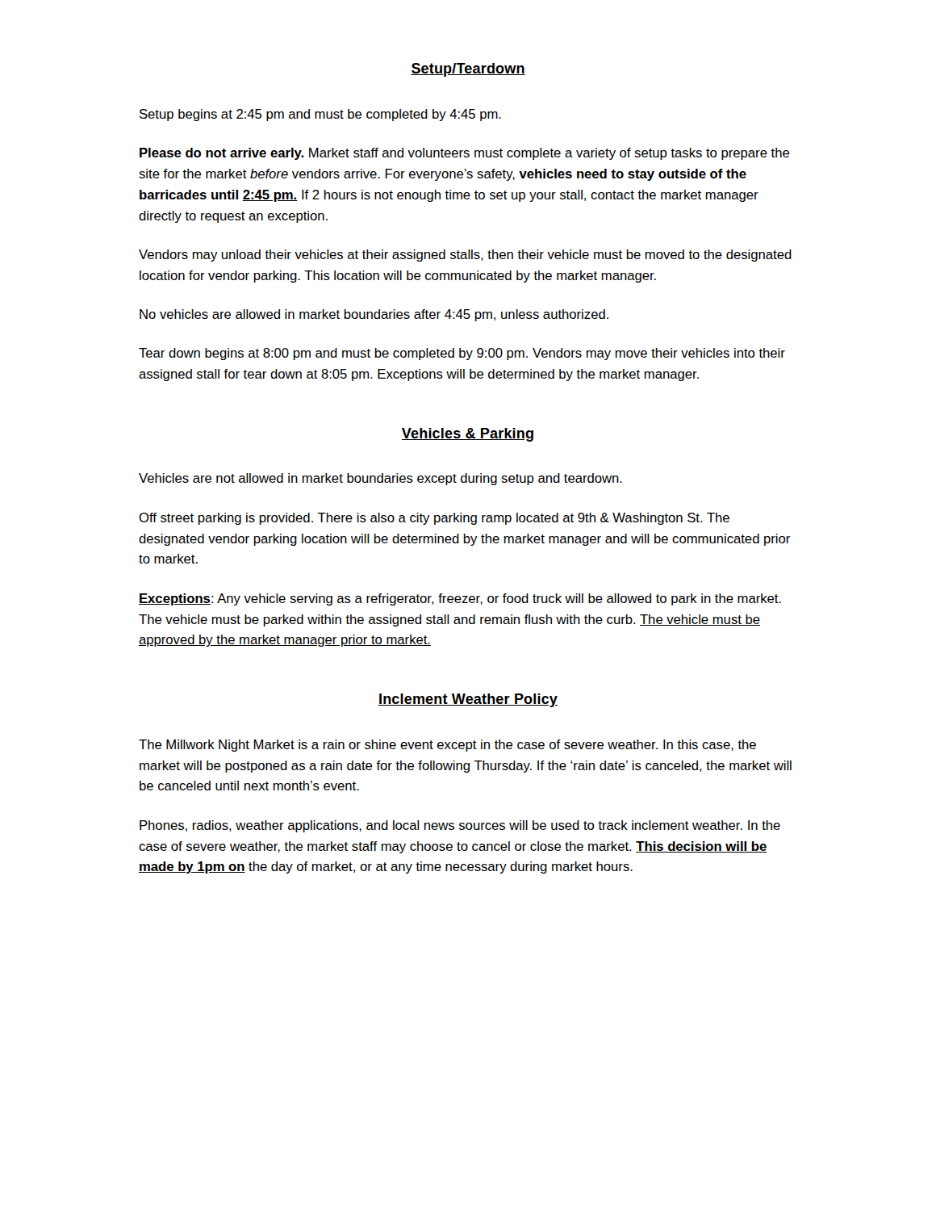Setup/Teardown
Setup begins at 2:45 pm and must be completed by 4:45 pm.
Please do not arrive early. Market staff and volunteers must complete a variety of setup tasks to prepare the site for the market before vendors arrive. For everyone’s safety, vehicles need to stay outside of the barricades until 2:45 pm. If 2 hours is not enough time to set up your stall, contact the market manager directly to request an exception.
Vendors may unload their vehicles at their assigned stalls, then their vehicle must be moved to the designated location for vendor parking. This location will be communicated by the market manager.
No vehicles are allowed in market boundaries after 4:45 pm, unless authorized.
Tear down begins at 8:00 pm and must be completed by 9:00 pm. Vendors may move their vehicles into their assigned stall for tear down at 8:05 pm. Exceptions will be determined by the market manager.
Vehicles & Parking
Vehicles are not allowed in market boundaries except during setup and teardown.
Off street parking is provided. There is also a city parking ramp located at 9th & Washington St. The designated vendor parking location will be determined by the market manager and will be communicated prior to market.
Exceptions: Any vehicle serving as a refrigerator, freezer, or food truck will be allowed to park in the market. The vehicle must be parked within the assigned stall and remain flush with the curb. The vehicle must be approved by the market manager prior to market.
Inclement Weather Policy
The Millwork Night Market is a rain or shine event except in the case of severe weather. In this case, the market will be postponed as a rain date for the following Thursday. If the ‘rain date’ is canceled, the market will be canceled until next month’s event.
Phones, radios, weather applications, and local news sources will be used to track inclement weather. In the case of severe weather, the market staff may choose to cancel or close the market. This decision will be made by 1pm on the day of market, or at any time necessary during market hours.